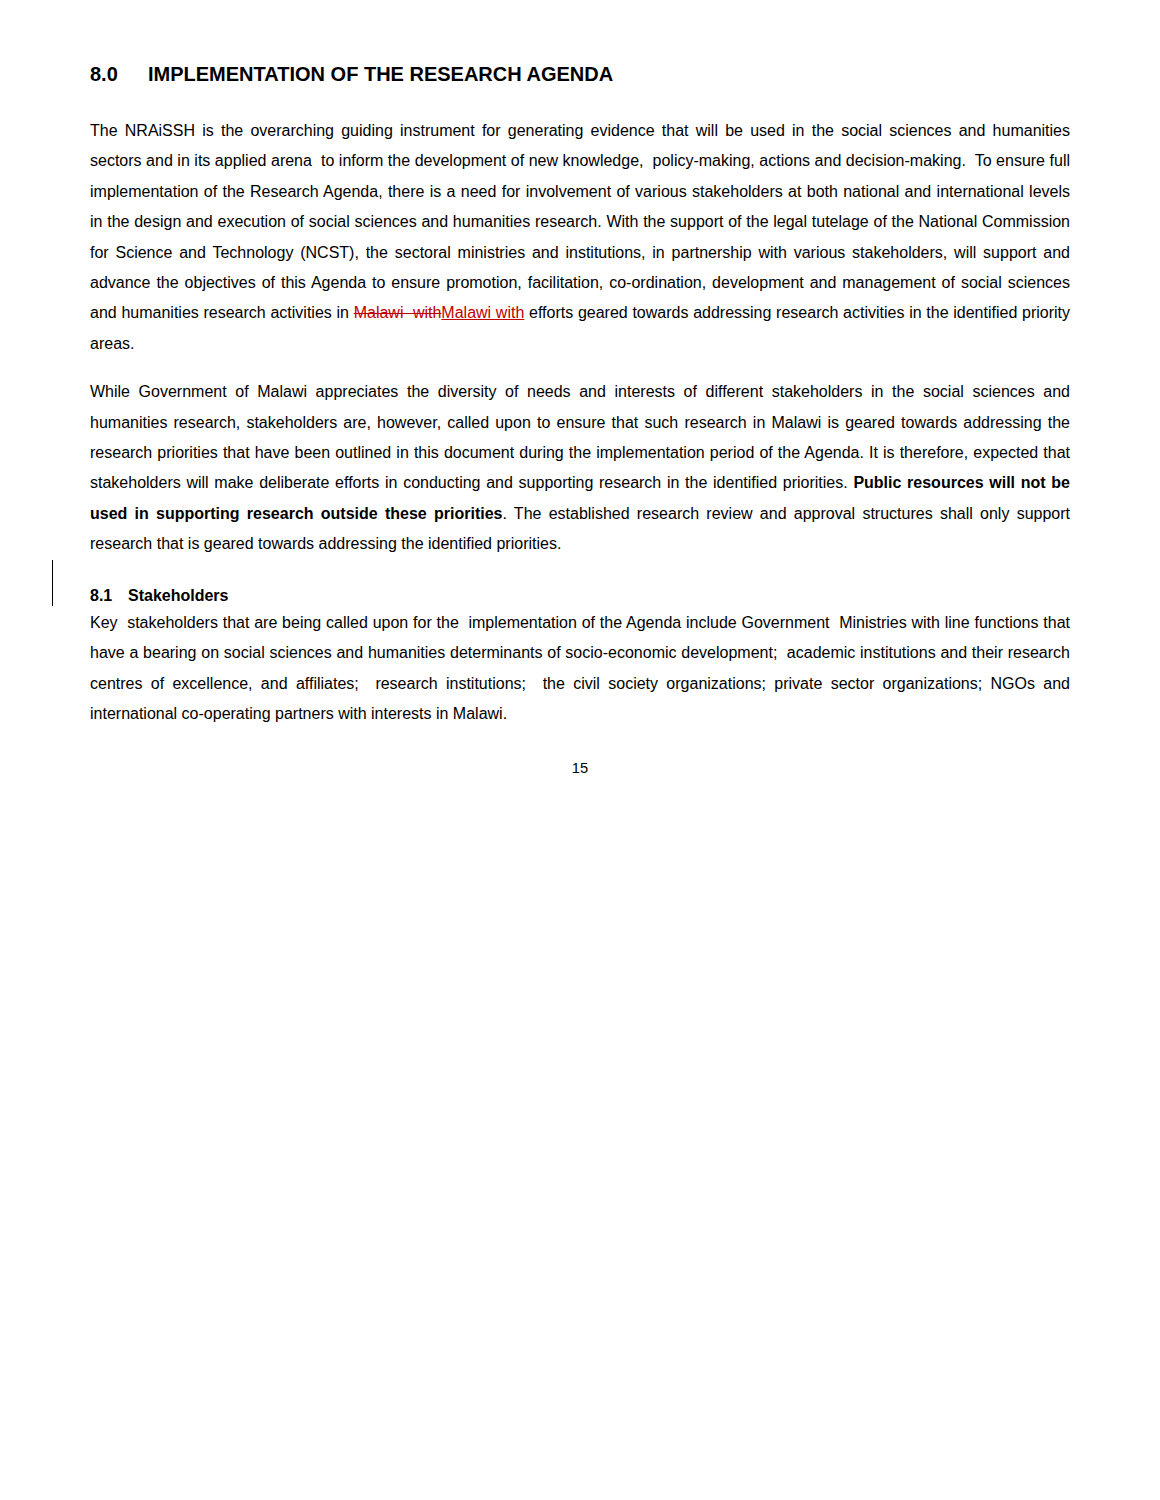8.0 IMPLEMENTATION OF THE RESEARCH AGENDA
The NRAiSSH is the overarching guiding instrument for generating evidence that will be used in the social sciences and humanities sectors and in its applied arena to inform the development of new knowledge, policy-making, actions and decision-making. To ensure full implementation of the Research Agenda, there is a need for involvement of various stakeholders at both national and international levels in the design and execution of social sciences and humanities research. With the support of the legal tutelage of the National Commission for Science and Technology (NCST), the sectoral ministries and institutions, in partnership with various stakeholders, will support and advance the objectives of this Agenda to ensure promotion, facilitation, co-ordination, development and management of social sciences and humanities research activities in Malawi with Malawi with efforts geared towards addressing research activities in the identified priority areas.
While Government of Malawi appreciates the diversity of needs and interests of different stakeholders in the social sciences and humanities research, stakeholders are, however, called upon to ensure that such research in Malawi is geared towards addressing the research priorities that have been outlined in this document during the implementation period of the Agenda. It is therefore, expected that stakeholders will make deliberate efforts in conducting and supporting research in the identified priorities. Public resources will not be used in supporting research outside these priorities. The established research review and approval structures shall only support research that is geared towards addressing the identified priorities.
8.1 Stakeholders
Key stakeholders that are being called upon for the implementation of the Agenda include Government Ministries with line functions that have a bearing on social sciences and humanities determinants of socio-economic development; academic institutions and their research centres of excellence, and affiliates; research institutions; the civil society organizations; private sector organizations; NGOs and international co-operating partners with interests in Malawi.
15